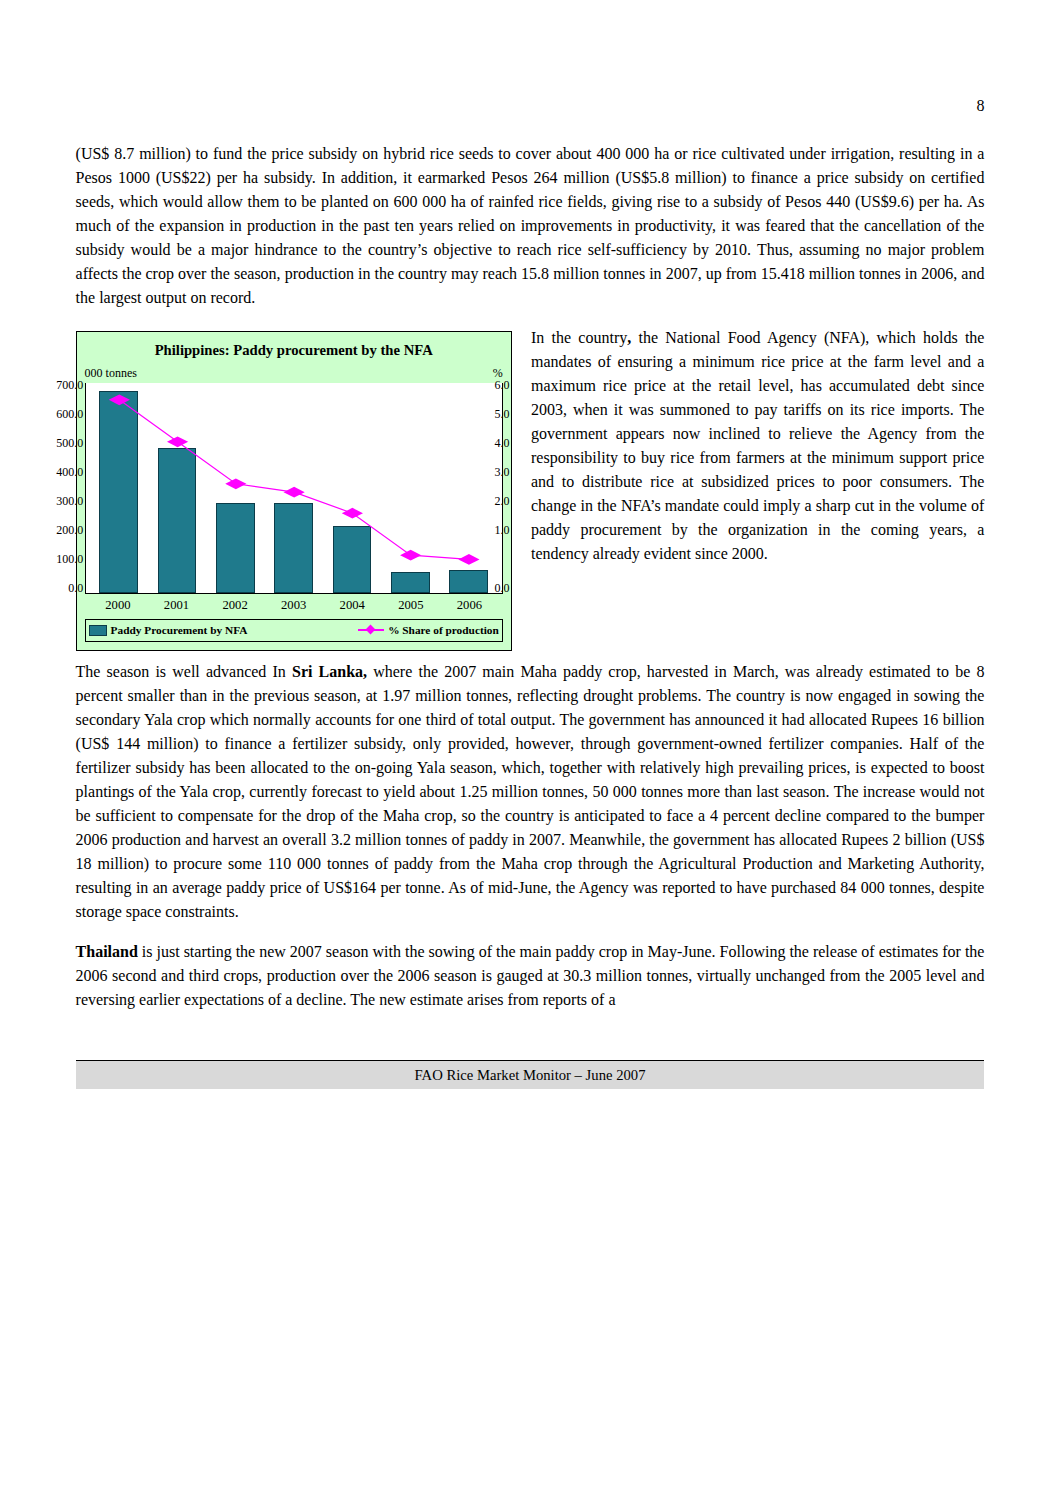8
(US$ 8.7 million) to fund the price subsidy on hybrid rice seeds to cover about 400 000 ha or rice cultivated under irrigation, resulting in a Pesos 1000 (US$22) per ha subsidy. In addition, it earmarked Pesos 264 million (US$5.8 million) to finance a price subsidy on certified seeds, which would allow them to be planted on 600 000 ha of rainfed rice fields, giving rise to a subsidy of Pesos 440 (US$9.6) per ha. As much of the expansion in production in the past ten years relied on improvements in productivity, it was feared that the cancellation of the subsidy would be a major hindrance to the country’s objective to reach rice self-sufficiency by 2010. Thus, assuming no major problem affects the crop over the season, production in the country may reach 15.8 million tonnes in 2007, up from 15.418 million tonnes in 2006, and the largest output on record.
Philippines: Paddy procurement by the NFA
000 tonnes%
700.0
600.0
500.0
400.0
300.0
200.0
100.0
0.0
6.0
5.0
4.0
3.0
2.0
1.0
0.0
2000200120022003200420052006
Paddy Procurement by NFA % Share of production
In the country, the National Food Agency (NFA), which holds the mandates of ensuring a minimum rice price at the farm level and a maximum rice price at the retail level, has accumulated debt since 2003, when it was summoned to pay tariffs on its rice imports. The government appears now inclined to relieve the Agency from the responsibility to buy rice from farmers at the minimum support price and to distribute rice at subsidized prices to poor consumers. The change in the NFA’s mandate could imply a sharp cut in the volume of paddy procurement by the organization in the coming years, a tendency already evident since 2000.
The season is well advanced In Sri Lanka, where the 2007 main Maha paddy crop, harvested in March, was already estimated to be 8 percent smaller than in the previous season, at 1.97 million tonnes, reflecting drought problems. The country is now engaged in sowing the secondary Yala crop which normally accounts for one third of total output. The government has announced it had allocated Rupees 16 billion (US$ 144 million) to finance a fertilizer subsidy, only provided, however, through government-owned fertilizer companies. Half of the fertilizer subsidy has been allocated to the on-going Yala season, which, together with relatively high prevailing prices, is expected to boost plantings of the Yala crop, currently forecast to yield about 1.25 million tonnes, 50 000 tonnes more than last season. The increase would not be sufficient to compensate for the drop of the Maha crop, so the country is anticipated to face a 4 percent decline compared to the bumper 2006 production and harvest an overall 3.2 million tonnes of paddy in 2007. Meanwhile, the government has allocated Rupees 2 billion (US$ 18 million) to procure some 110 000 tonnes of paddy from the Maha crop through the Agricultural Production and Marketing Authority, resulting in an average paddy price of US$164 per tonne. As of mid-June, the Agency was reported to have purchased 84 000 tonnes, despite storage space constraints.
Thailand is just starting the new 2007 season with the sowing of the main paddy crop in May-June. Following the release of estimates for the 2006 second and third crops, production over the 2006 season is gauged at 30.3 million tonnes, virtually unchanged from the 2005 level and reversing earlier expectations of a decline. The new estimate arises from reports of a
FAO Rice Market Monitor – June 2007